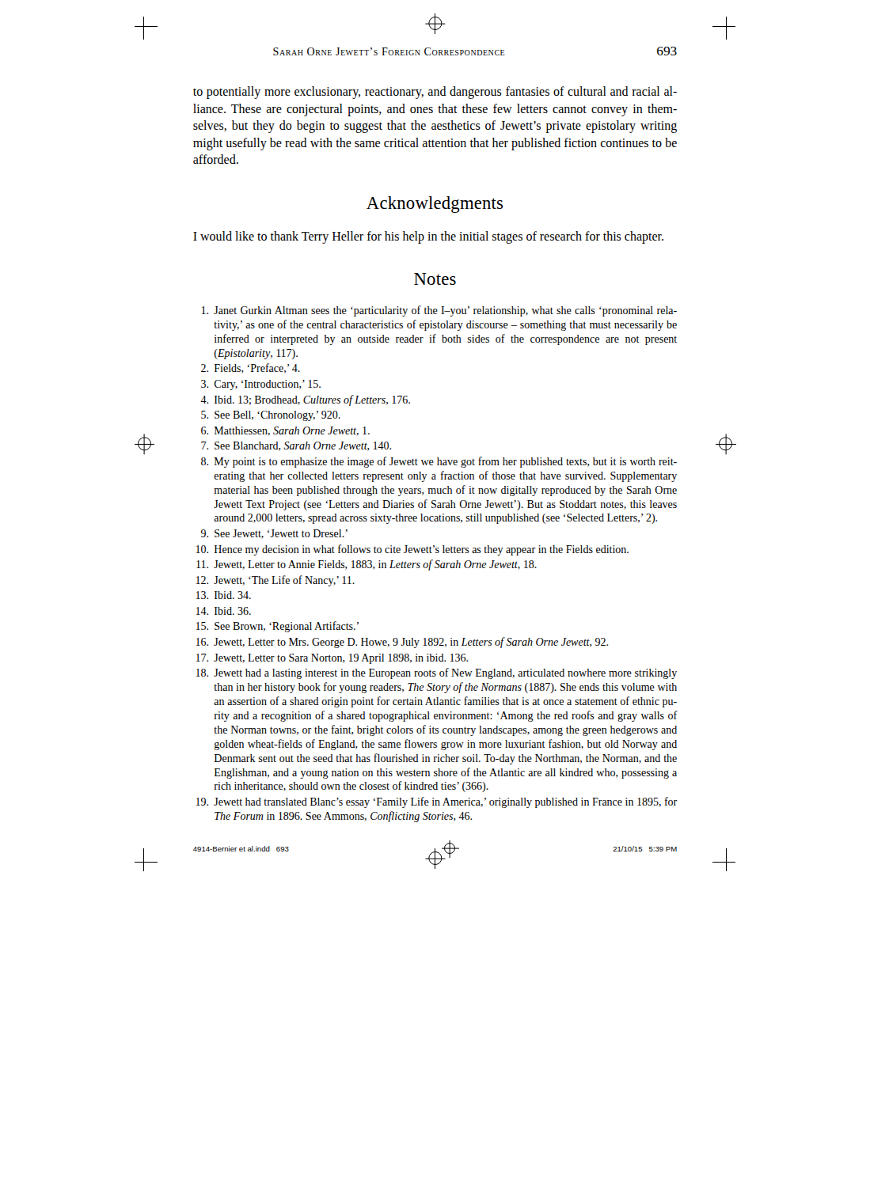Sarah Orne Jewett’s Foreign Correspondence 693
to potentially more exclusionary, reactionary, and dangerous fantasies of cultural and racial alliance. These are conjectural points, and ones that these few letters cannot convey in themselves, but they do begin to suggest that the aesthetics of Jewett’s private epistolary writing might usefully be read with the same critical attention that her published fiction continues to be afforded.
Acknowledgments
I would like to thank Terry Heller for his help in the initial stages of research for this chapter.
Notes
Janet Gurkin Altman sees the ‘particularity of the I–you’ relationship, what she calls ‘pronominal relativity,’ as one of the central characteristics of epistolary discourse – something that must necessarily be inferred or interpreted by an outside reader if both sides of the correspondence are not present (Epistolarity, 117).
Fields, ‘Preface,’ 4.
Cary, ‘Introduction,’ 15.
Ibid. 13; Brodhead, Cultures of Letters, 176.
See Bell, ‘Chronology,’ 920.
Matthiessen, Sarah Orne Jewett, 1.
See Blanchard, Sarah Orne Jewett, 140.
My point is to emphasize the image of Jewett we have got from her published texts, but it is worth reiterating that her collected letters represent only a fraction of those that have survived. Supplementary material has been published through the years, much of it now digitally reproduced by the Sarah Orne Jewett Text Project (see ‘Letters and Diaries of Sarah Orne Jewett’). But as Stoddart notes, this leaves around 2,000 letters, spread across sixty-three locations, still unpublished (see ‘Selected Letters,’ 2).
See Jewett, ‘Jewett to Dresel.’
Hence my decision in what follows to cite Jewett’s letters as they appear in the Fields edition.
Jewett, Letter to Annie Fields, 1883, in Letters of Sarah Orne Jewett, 18.
Jewett, ‘The Life of Nancy,’ 11.
Ibid. 34.
Ibid. 36.
See Brown, ‘Regional Artifacts.’
Jewett, Letter to Mrs. George D. Howe, 9 July 1892, in Letters of Sarah Orne Jewett, 92.
Jewett, Letter to Sara Norton, 19 April 1898, in ibid. 136.
Jewett had a lasting interest in the European roots of New England, articulated nowhere more strikingly than in her history book for young readers, The Story of the Normans (1887). She ends this volume with an assertion of a shared origin point for certain Atlantic families that is at once a statement of ethnic purity and a recognition of a shared topographical environment: ‘Among the red roofs and gray walls of the Norman towns, or the faint, bright colors of its country landscapes, among the green hedgerows and golden wheat-fields of England, the same flowers grow in more luxuriant fashion, but old Norway and Denmark sent out the seed that has flourished in richer soil. To-day the Northman, the Norman, and the Englishman, and a young nation on this western shore of the Atlantic are all kindred who, possessing a rich inheritance, should own the closest of kindred ties’ (366).
Jewett had translated Blanc’s essay ‘Family Life in America,’ originally published in France in 1895, for The Forum in 1896. See Ammons, Conflicting Stories, 46.
4914-Bernier et al.indd 693 21/10/15 5:39 PM